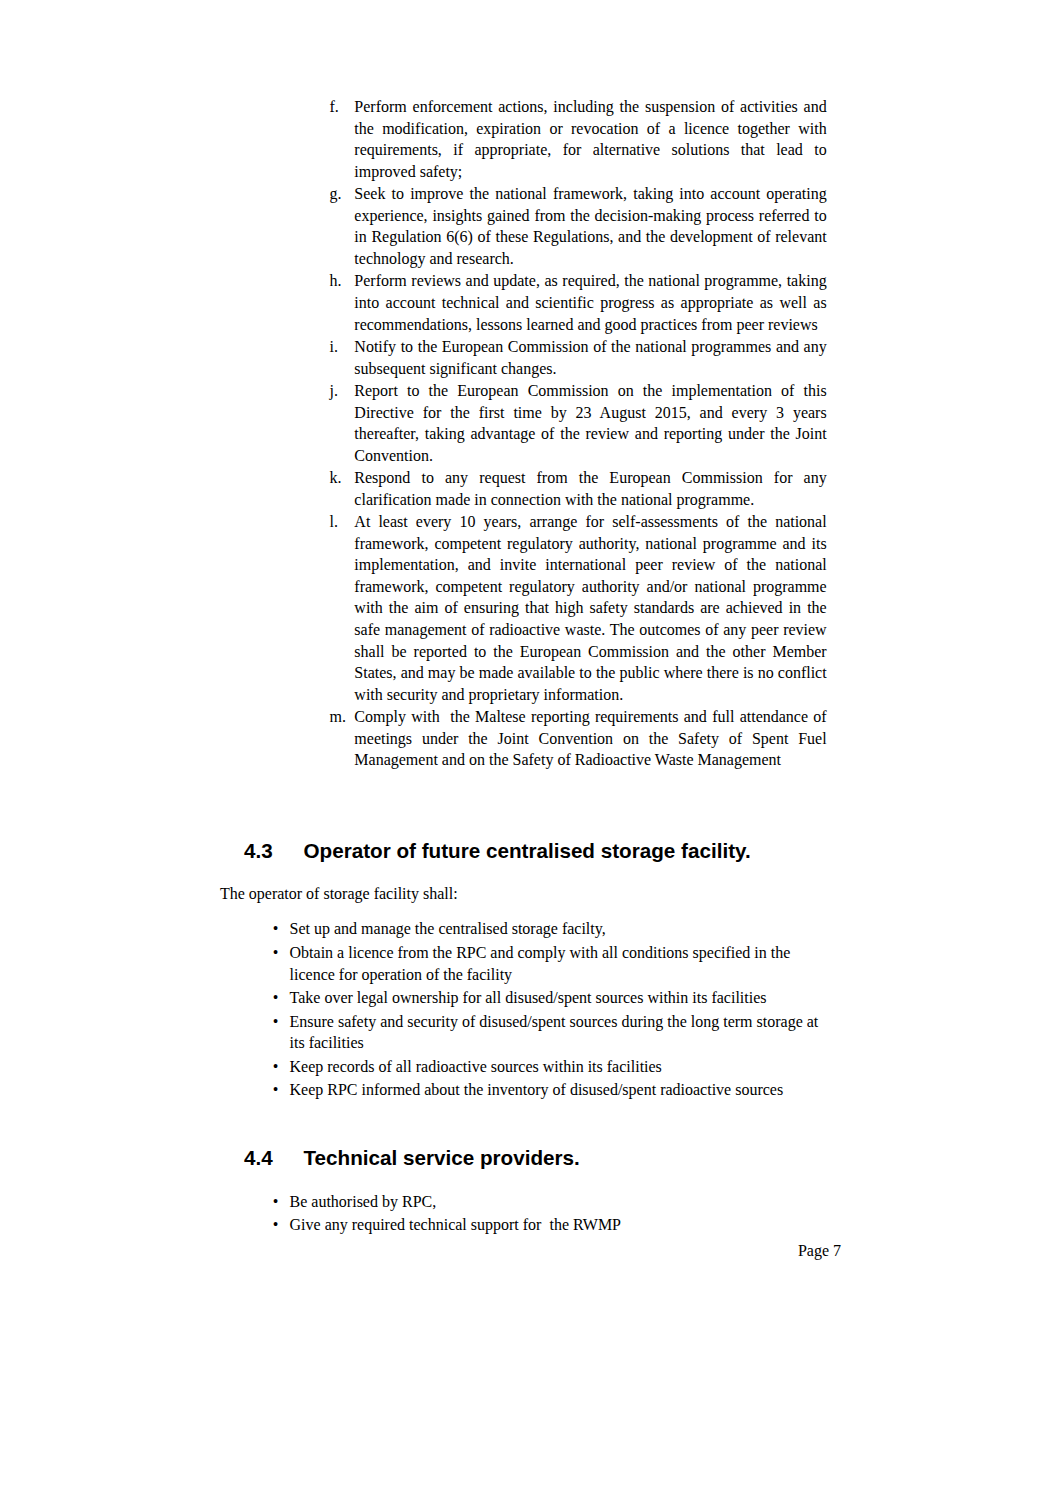f. Perform enforcement actions, including the suspension of activities and the modification, expiration or revocation of a licence together with requirements, if appropriate, for alternative solutions that lead to improved safety;
g. Seek to improve the national framework, taking into account operating experience, insights gained from the decision-making process referred to in Regulation 6(6) of these Regulations, and the development of relevant technology and research.
h. Perform reviews and update, as required, the national programme, taking into account technical and scientific progress as appropriate as well as recommendations, lessons learned and good practices from peer reviews
i. Notify to the European Commission of the national programmes and any subsequent significant changes.
j. Report to the European Commission on the implementation of this Directive for the first time by 23 August 2015, and every 3 years thereafter, taking advantage of the review and reporting under the Joint Convention.
k. Respond to any request from the European Commission for any clarification made in connection with the national programme.
l. At least every 10 years, arrange for self-assessments of the national framework, competent regulatory authority, national programme and its implementation, and invite international peer review of the national framework, competent regulatory authority and/or national programme with the aim of ensuring that high safety standards are achieved in the safe management of radioactive waste. The outcomes of any peer review shall be reported to the European Commission and the other Member States, and may be made available to the public where there is no conflict with security and proprietary information.
m. Comply with the Maltese reporting requirements and full attendance of meetings under the Joint Convention on the Safety of Spent Fuel Management and on the Safety of Radioactive Waste Management
4.3 Operator of future centralised storage facility.
The operator of storage facility shall:
Set up and manage the centralised storage facilty,
Obtain a licence from the RPC and comply with all conditions specified in the licence for operation of the facility
Take over legal ownership for all disused/spent sources within its facilities
Ensure safety and security of disused/spent sources during the long term storage at its facilities
Keep records of all radioactive sources within its facilities
Keep RPC informed about the inventory of disused/spent radioactive sources
4.4 Technical service providers.
Be authorised by RPC,
Give any required technical support for the RWMP
Page 7